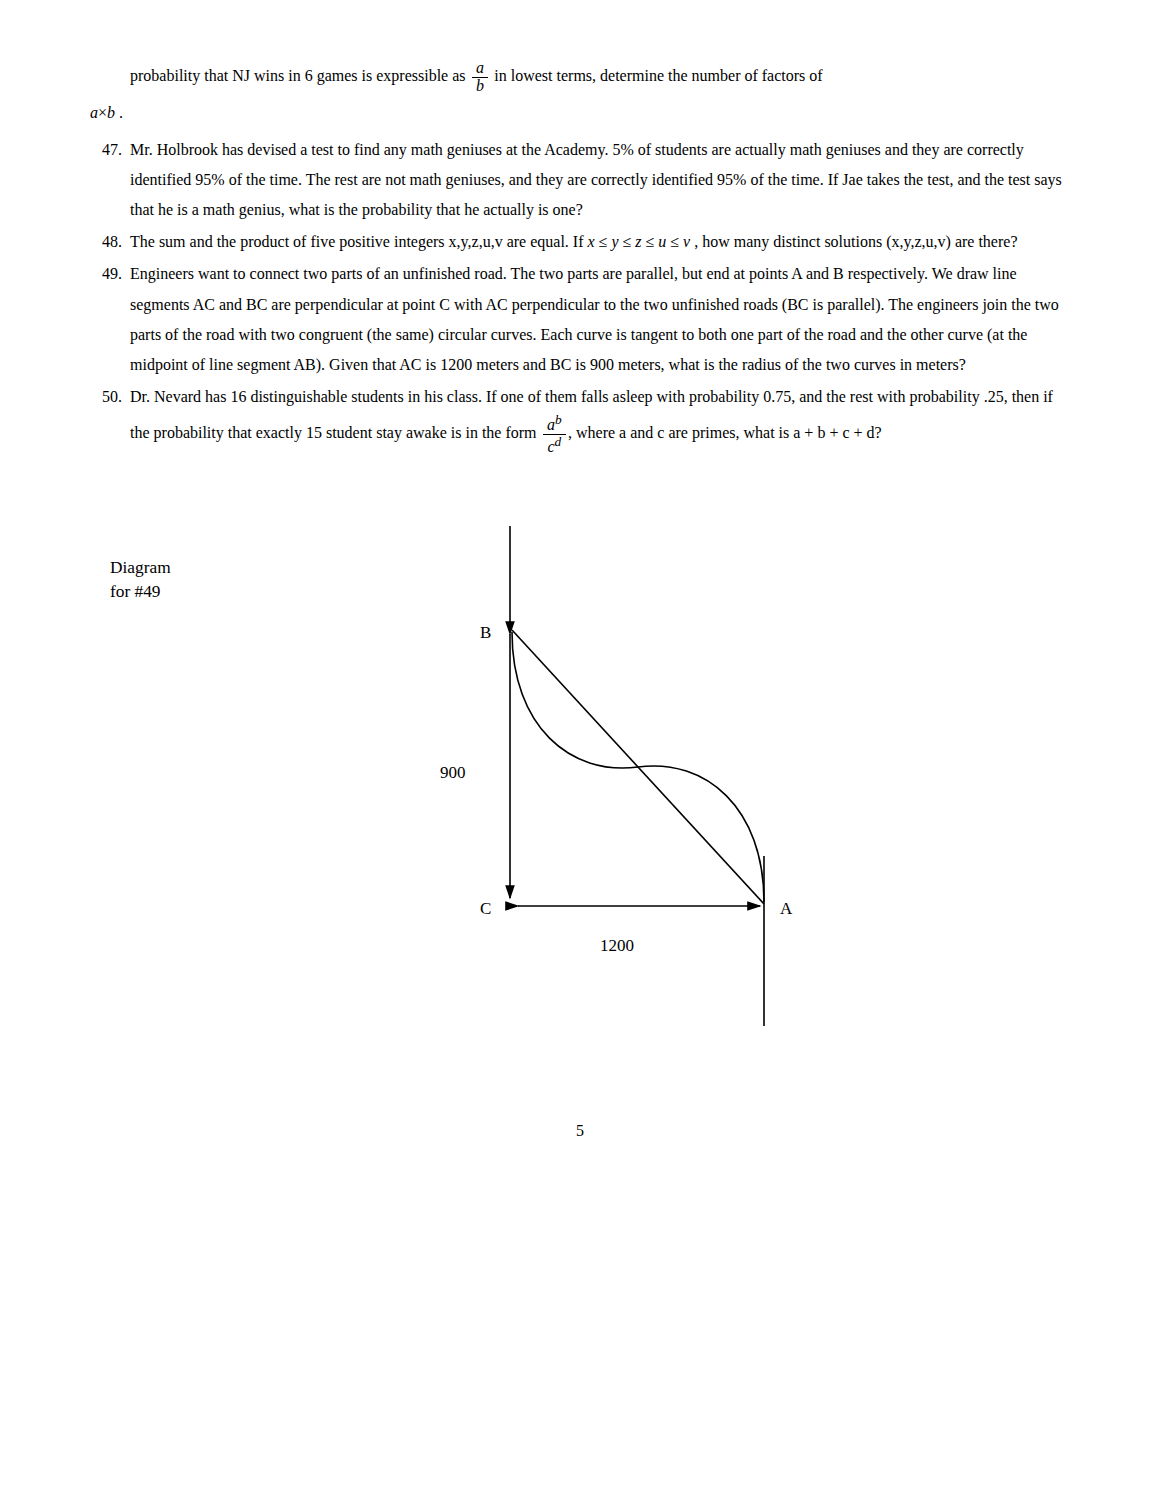probability that NJ wins in 6 games is expressible as ab in lowest terms, determine the number of factors of
a×b .
47. Mr. Holbrook has devised a test to find any math geniuses at the Academy. 5% of students are actually math geniuses and they are correctly identified 95% of the time. The rest are not math geniuses, and they are correctly identified 95% of the time. If Jae takes the test, and the test says that he is a math genius, what is the probability that he actually is one?
48. The sum and the product of five positive integers x,y,z,u,v are equal. If x ≤ y ≤ z ≤ u ≤ v , how many distinct solutions (x,y,z,u,v) are there?
49. Engineers want to connect two parts of an unfinished road. The two parts are parallel, but end at points A and B respectively. We draw line segments AC and BC are perpendicular at point C with AC perpendicular to the two unfinished roads (BC is parallel). The engineers join the two parts of the road with two congruent (the same) circular curves. Each curve is tangent to both one part of the road and the other curve (at the midpoint of line segment AB). Given that AC is 1200 meters and BC is 900 meters, what is the radius of the two curves in meters?
50. Dr. Nevard has 16 distinguishable students in his class. If one of them falls asleep with probability 0.75, and the rest with probability .25, then if the probability that exactly 15 student stay awake is in the form ab cd, where a and c are primes, what is a + b + c + d?
Diagram
for #49
B C A 900 1200
5